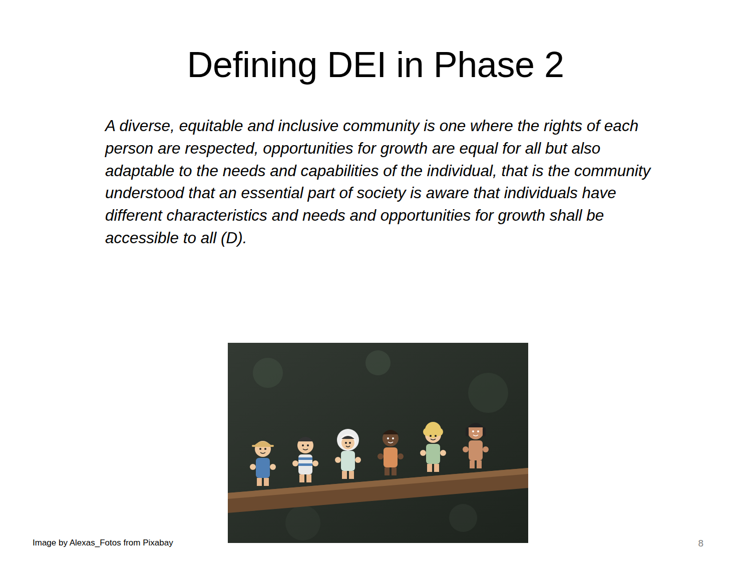Defining DEI in Phase 2
A diverse, equitable and inclusive community is one where the rights of each person are respected, opportunities for growth are equal for all but also adaptable to the needs and capabilities of the individual, that is the community understood that an essential part of society is aware that individuals have different characteristics and needs and opportunities for growth shall be accessible to all (D).
Image by Alexas_Fotos from Pixabay
8